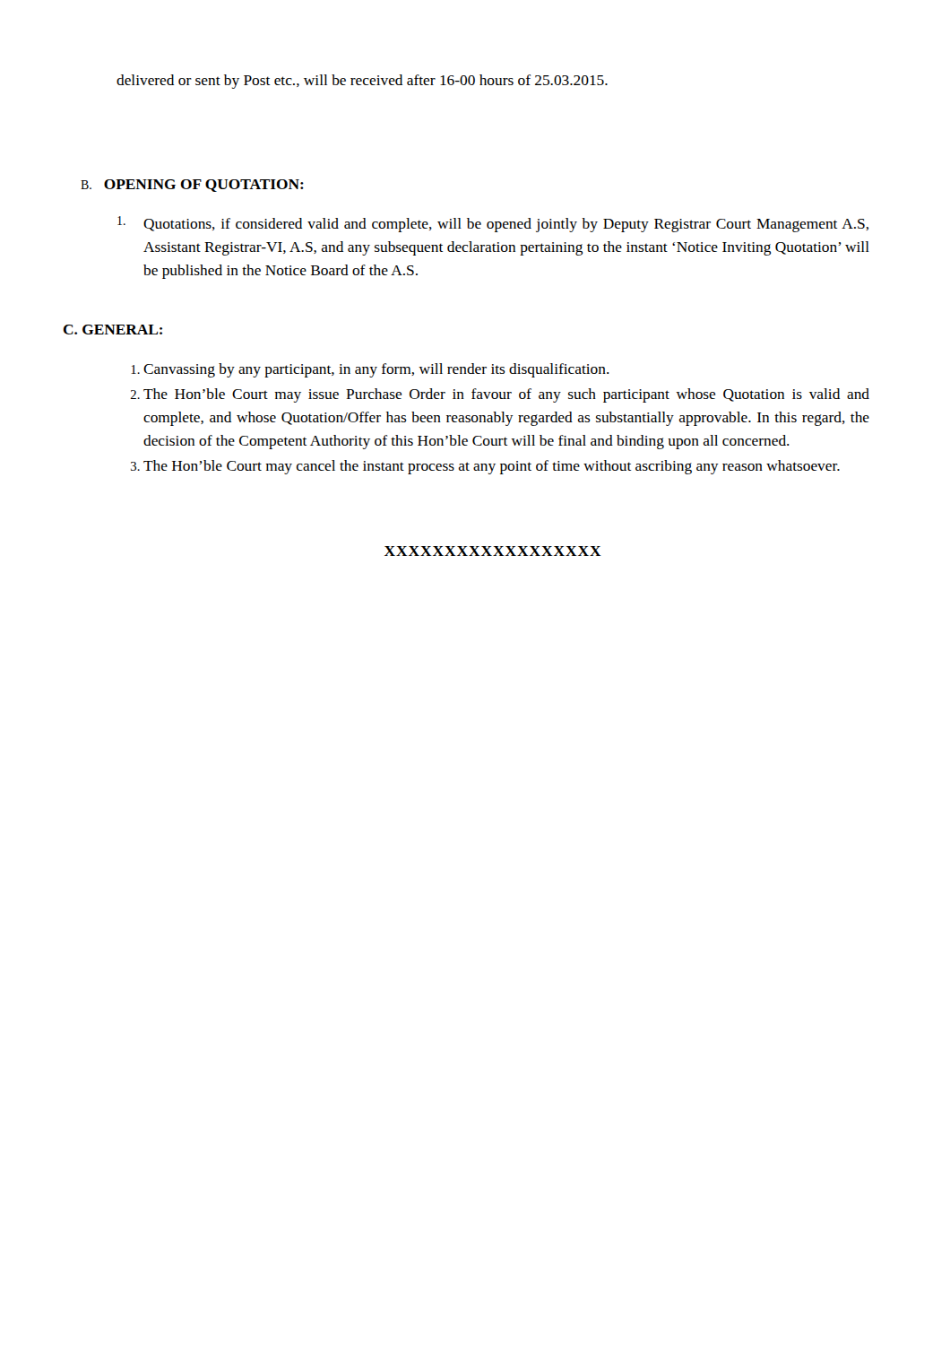delivered or sent by Post etc., will be received after 16-00 hours of 25.03.2015.
B. OPENING OF QUOTATION:
1. Quotations, if considered valid and complete, will be opened jointly by Deputy Registrar Court Management A.S, Assistant Registrar-VI, A.S, and any subsequent declaration pertaining to the instant ‘Notice Inviting Quotation’ will be published in the Notice Board of the A.S.
C. GENERAL:
Canvassing by any participant, in any form, will render its disqualification.
The Hon’ble Court may issue Purchase Order in favour of any such participant whose Quotation is valid and complete, and whose Quotation/Offer has been reasonably regarded as substantially approvable. In this regard, the decision of the Competent Authority of this Hon’ble Court will be final and binding upon all concerned.
The Hon’ble Court may cancel the instant process at any point of time without ascribing any reason whatsoever.
XXXXXXXXXXXXXXXXXX